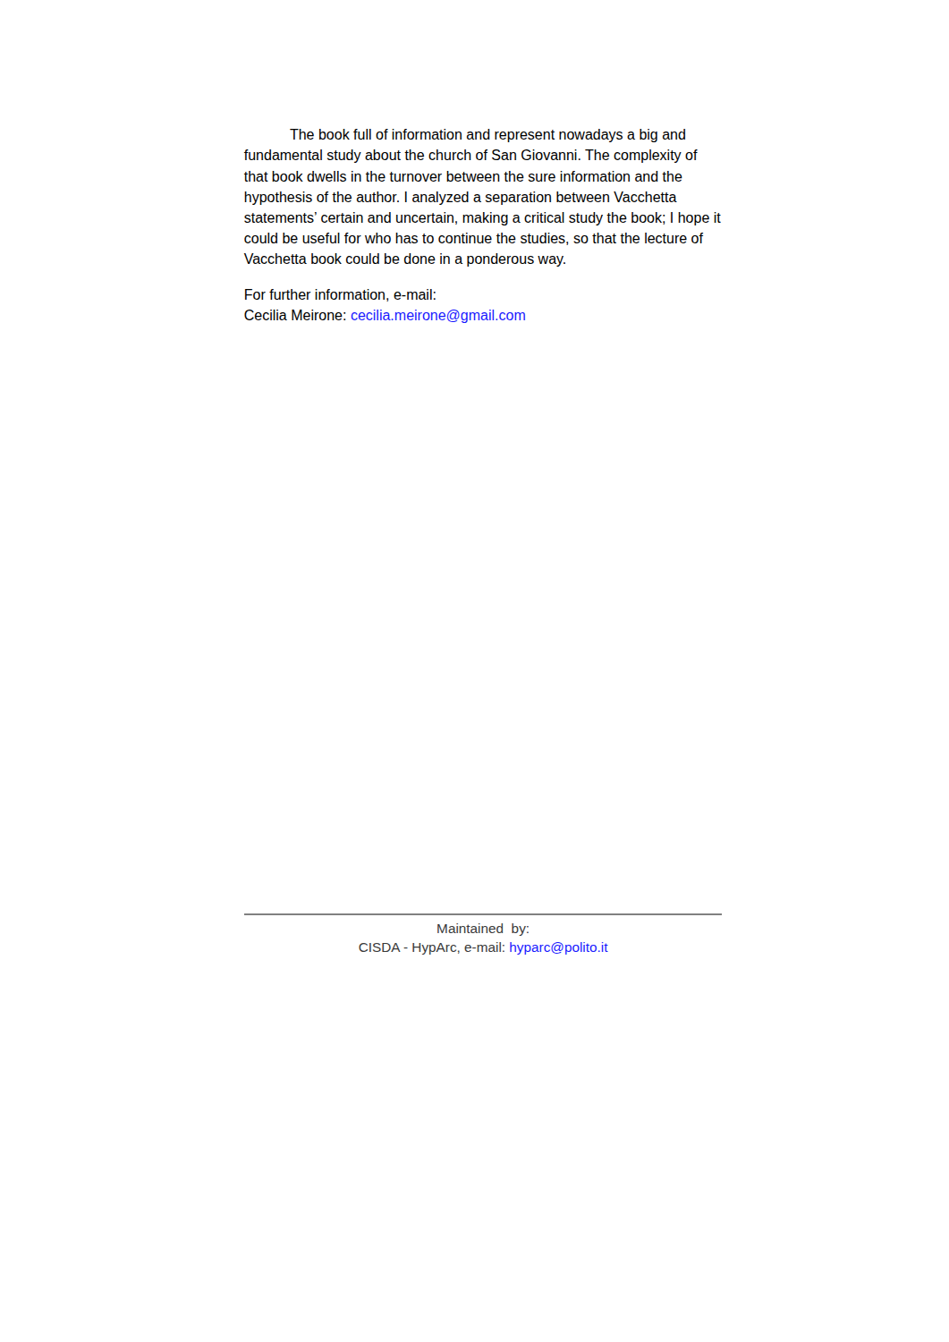The book full of information and represent nowadays a big and fundamental study about the church of San Giovanni. The complexity of that book dwells in the turnover between the sure information and the hypothesis of the author. I analyzed a separation between Vacchetta statements’ certain and uncertain, making a critical study the book; I hope it could be useful for who has to continue the studies, so that the lecture of Vacchetta book could be done in a ponderous way.
For further information, e-mail:
Cecilia Meirone: cecilia.meirone@gmail.com
Maintained by: CISDA - HypArc, e-mail: hyparc@polito.it